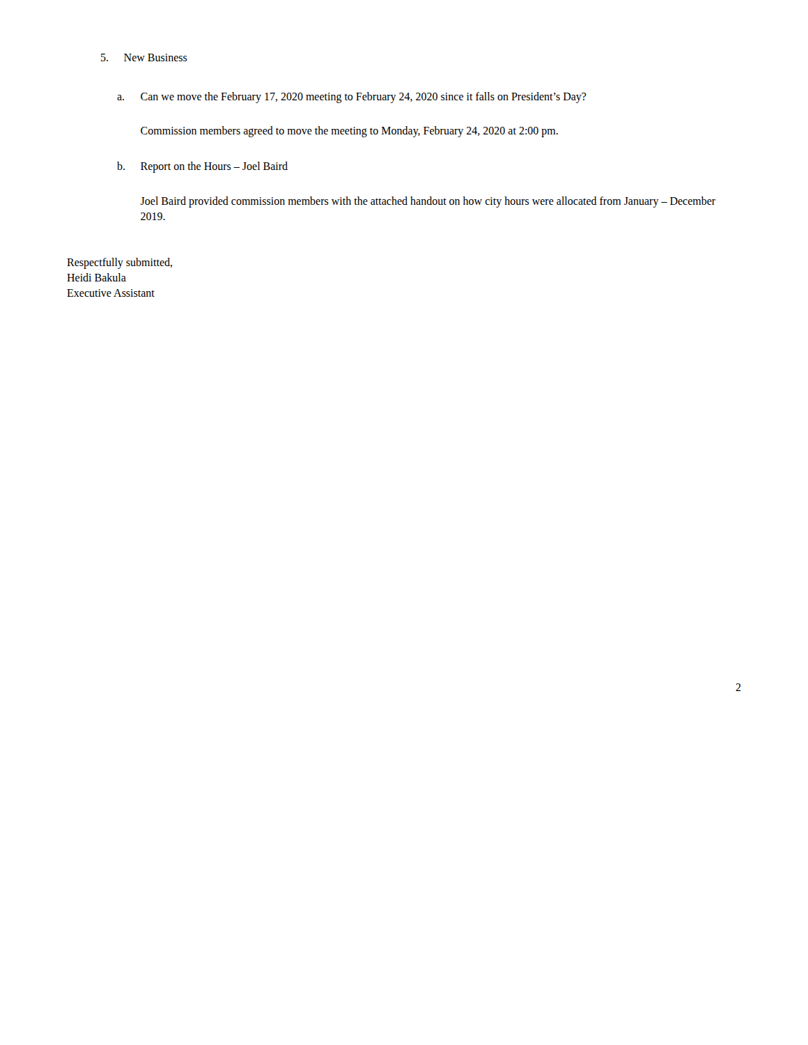5. New Business
a.
Can we move the February 17, 2020 meeting to February 24, 2020 since it falls on President’s Day?
Commission members agreed to move the meeting to Monday, February 24, 2020 at 2:00 pm.
b.
Report on the Hours – Joel Baird
Joel Baird provided commission members with the attached handout on how city hours were allocated from January – December 2019.
Respectfully submitted,
Heidi Bakula
Executive Assistant
2